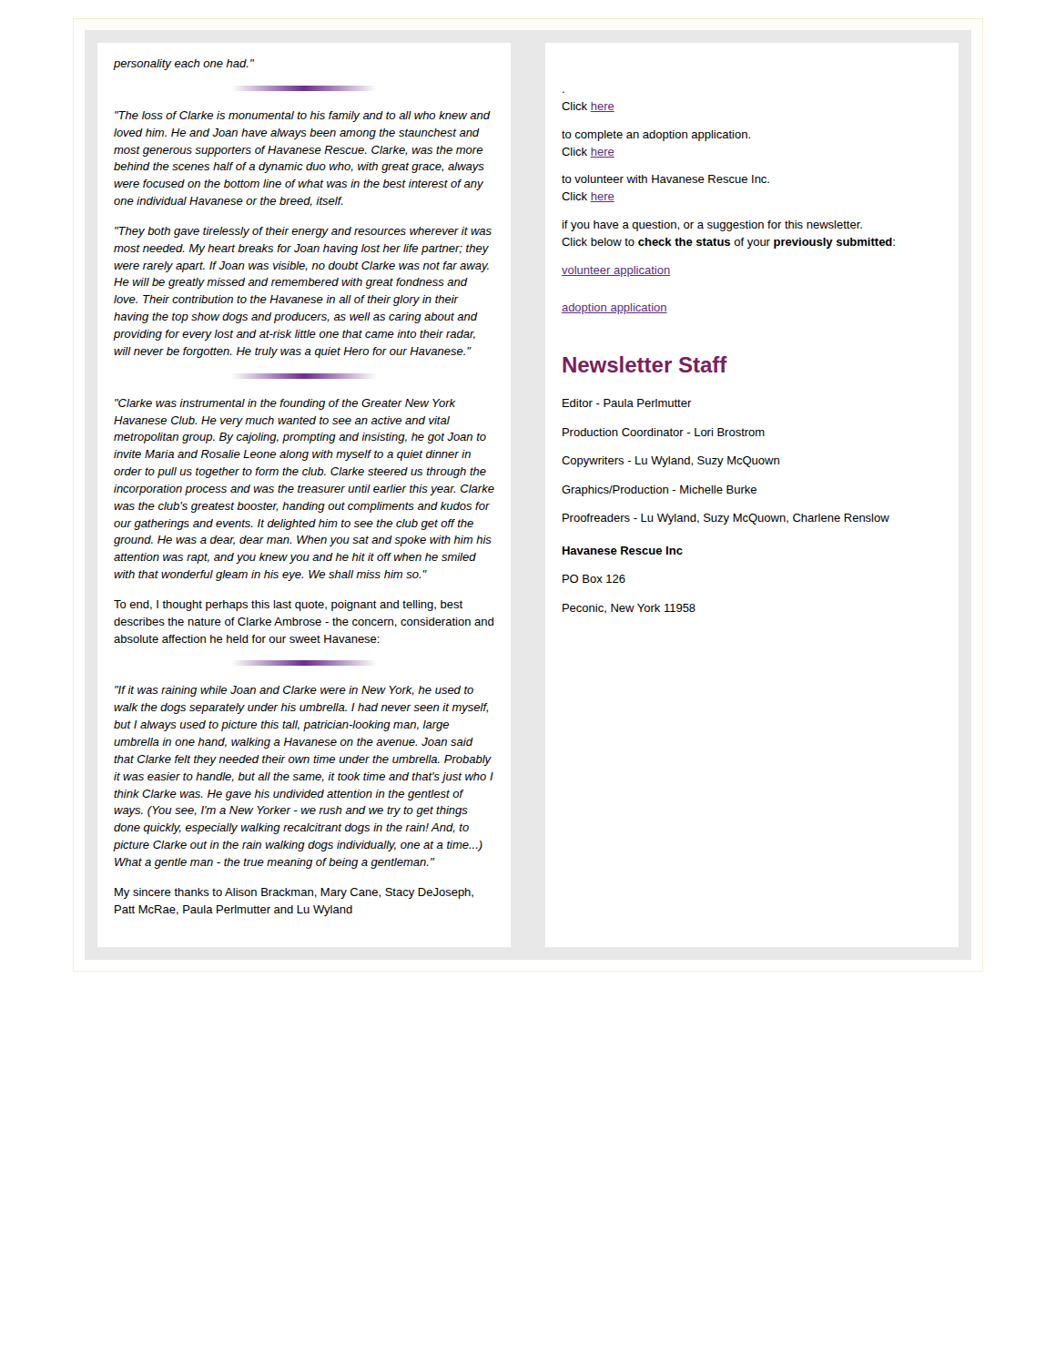| personality each one had." "The loss of Clarke is monumental to his family and to all who knew and loved him. He and Joan have always been among the staunchest and most generous supporters of Havanese Rescue. Clarke, was the more behind the scenes half of a dynamic duo who, with great grace, always were focused on the bottom line of what was in the best interest of any one individual Havanese or the breed, itself. "They both gave tirelessly of their energy and resources wherever it was most needed. My heart breaks for Joan having lost her life partner; they were rarely apart. If Joan was visible, no doubt Clarke was not far away. He will be greatly missed and remembered with great fondness and love. Their contribution to the Havanese in all of their glory in their having the top show dogs and producers, as well as caring about and providing for every lost and at-risk little one that came into their radar, will never be forgotten. He truly was a quiet Hero for our Havanese." "Clarke was instrumental in the founding of the Greater New York Havanese Club. He very much wanted to see an active and vital metropolitan group. By cajoling, prompting and insisting, he got Joan to invite Maria and Rosalie Leone along with myself to a quiet dinner in order to pull us together to form the club. Clarke steered us through the incorporation process and was the treasurer until earlier this year. Clarke was the club's greatest booster, handing out compliments and kudos for our gatherings and events. It delighted him to see the club get off the ground. He was a dear, dear man. When you sat and spoke with him his attention was rapt, and you knew you and he hit it off when he smiled with that wonderful gleam in his eye. We shall miss him so." To end, I thought perhaps this last quote, poignant and telling, best describes the nature of Clarke Ambrose - the concern, consideration and absolute affection he held for our sweet Havanese: "If it was raining while Joan and Clarke were in New York, he used to walk the dogs separately under his umbrella. I had never seen it myself, but I always used to picture this tall, patrician-looking man, large umbrella in one hand, walking a Havanese on the avenue. Joan said that Clarke felt they needed their own time under the umbrella. Probably it was easier to handle, but all the same, it took time and that's just who I think Clarke was. He gave his undivided attention in the gentlest of ways. (You see, I'm a New Yorker - we rush and we try to get things done quickly, especially walking recalcitrant dogs in the rain! And, to picture Clarke out in the rain walking dogs individually, one at a time...) What a gentle man - the true meaning of being a gentleman." My sincere thanks to Alison Brackman, Mary Cane, Stacy DeJoseph, Patt McRae, Paula Perlmutter and Lu Wyland | | . Click here to complete an adoption application. Click here to volunteer with Havanese Rescue Inc. Click here if you have a question, or a suggestion for this newsletter. Click below to check the status of your previously submitted : volunteer application adoption application Newsletter Staff Editor - Paula Perlmutter Production Coordinator - Lori Brostrom Copywriters - Lu Wyland, Suzy McQuown Graphics/Production - Michelle Burke Proofreaders - Lu Wyland, Suzy McQuown, Charlene Renslow Havanese Rescue Inc PO Box 126 Peconic, New York 11958 |